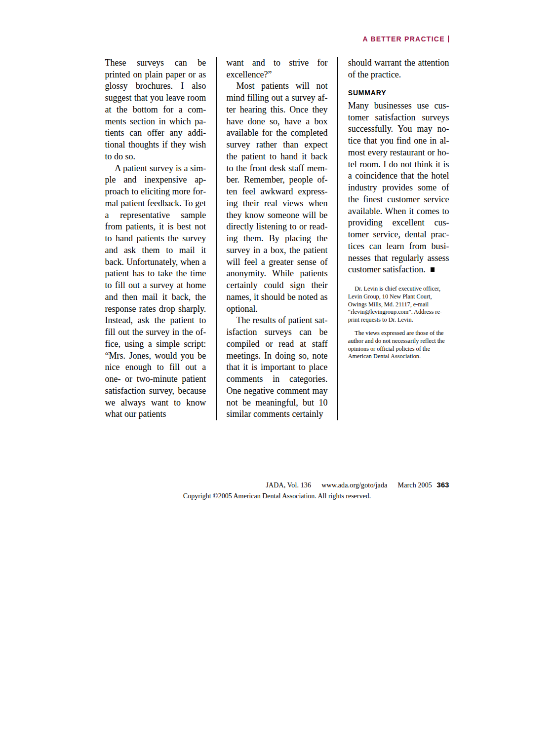A Better Practice
These surveys can be printed on plain paper or as glossy brochures. I also suggest that you leave room at the bottom for a comments section in which patients can offer any additional thoughts if they wish to do so.
A patient survey is a simple and inexpensive approach to eliciting more formal patient feedback. To get a representative sample from patients, it is best not to hand patients the survey and ask them to mail it back. Unfortunately, when a patient has to take the time to fill out a survey at home and then mail it back, the response rates drop sharply. Instead, ask the patient to fill out the survey in the office, using a simple script: “Mrs. Jones, would you be nice enough to fill out a one- or two-minute patient satisfaction survey, because we always want to know what our patients
want and to strive for excellence?”
Most patients will not mind filling out a survey after hearing this. Once they have done so, have a box available for the completed survey rather than expect the patient to hand it back to the front desk staff member. Remember, people often feel awkward expressing their real views when they know someone will be directly listening to or reading them. By placing the survey in a box, the patient will feel a greater sense of anonymity. While patients certainly could sign their names, it should be noted as optional.
The results of patient satisfaction surveys can be compiled or read at staff meetings. In doing so, note that it is important to place comments in categories. One negative comment may not be meaningful, but 10 similar comments certainly
should warrant the attention of the practice.
Summary
Many businesses use customer satisfaction surveys successfully. You may notice that you find one in almost every restaurant or hotel room. I do not think it is a coincidence that the hotel industry provides some of the finest customer service available. When it comes to providing excellent customer service, dental practices can learn from businesses that regularly assess customer satisfaction.
Dr. Levin is chief executive officer, Levin Group, 10 New Plant Court, Owings Mills, Md. 21117, e-mail “rlevin@levingroup.com”. Address reprint requests to Dr. Levin.
The views expressed are those of the author and do not necessarily reflect the opinions or official policies of the American Dental Association.
JADA, Vol. 136 www.ada.org/goto/jada March 2005363
Copyright ©2005 American Dental Association. All rights reserved.